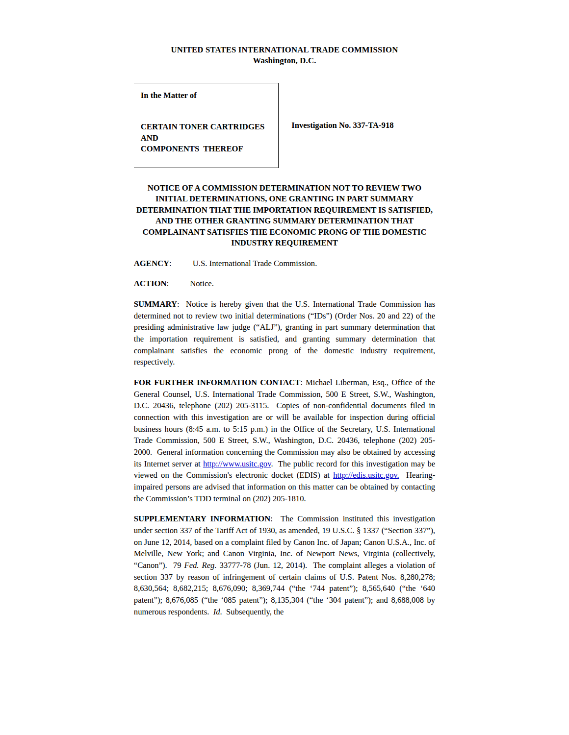UNITED STATES INTERNATIONAL TRADE COMMISSION Washington, D.C.
| In the Matter of CERTAIN TONER CARTRIDGES AND COMPONENTS THEREOF | Investigation No. 337-TA-918 |
NOTICE OF A COMMISSION DETERMINATION NOT TO REVIEW TWO INITIAL DETERMINATIONS, ONE GRANTING IN PART SUMMARY DETERMINATION THAT THE IMPORTATION REQUIREMENT IS SATISFIED, AND THE OTHER GRANTING SUMMARY DETERMINATION THAT COMPLAINANT SATISFIES THE ECONOMIC PRONG OF THE DOMESTIC INDUSTRY REQUIREMENT
AGENCY: U.S. International Trade Commission.
ACTION: Notice.
SUMMARY: Notice is hereby given that the U.S. International Trade Commission has determined not to review two initial determinations (“IDs”) (Order Nos. 20 and 22) of the presiding administrative law judge (“ALJ”), granting in part summary determination that the importation requirement is satisfied, and granting summary determination that complainant satisfies the economic prong of the domestic industry requirement, respectively.
FOR FURTHER INFORMATION CONTACT: Michael Liberman, Esq., Office of the General Counsel, U.S. International Trade Commission, 500 E Street, S.W., Washington, D.C. 20436, telephone (202) 205-3115. Copies of non-confidential documents filed in connection with this investigation are or will be available for inspection during official business hours (8:45 a.m. to 5:15 p.m.) in the Office of the Secretary, U.S. International Trade Commission, 500 E Street, S.W., Washington, D.C. 20436, telephone (202) 205-2000. General information concerning the Commission may also be obtained by accessing its Internet server at http://www.usitc.gov. The public record for this investigation may be viewed on the Commission's electronic docket (EDIS) at http://edis.usitc.gov. Hearing-impaired persons are advised that information on this matter can be obtained by contacting the Commission’s TDD terminal on (202) 205-1810.
SUPPLEMENTARY INFORMATION: The Commission instituted this investigation under section 337 of the Tariff Act of 1930, as amended, 19 U.S.C. § 1337 (“Section 337”), on June 12, 2014, based on a complaint filed by Canon Inc. of Japan; Canon U.S.A., Inc. of Melville, New York; and Canon Virginia, Inc. of Newport News, Virginia (collectively, “Canon”). 79 Fed. Reg. 33777-78 (Jun. 12, 2014). The complaint alleges a violation of section 337 by reason of infringement of certain claims of U.S. Patent Nos. 8,280,278; 8,630,564; 8,682,215; 8,676,090; 8,369,744 (“the ‘744 patent”); 8,565,640 (“the ‘640 patent”); 8,676,085 (“the ‘085 patent”); 8,135,304 (“the ‘304 patent”); and 8,688,008 by numerous respondents. Id. Subsequently, the